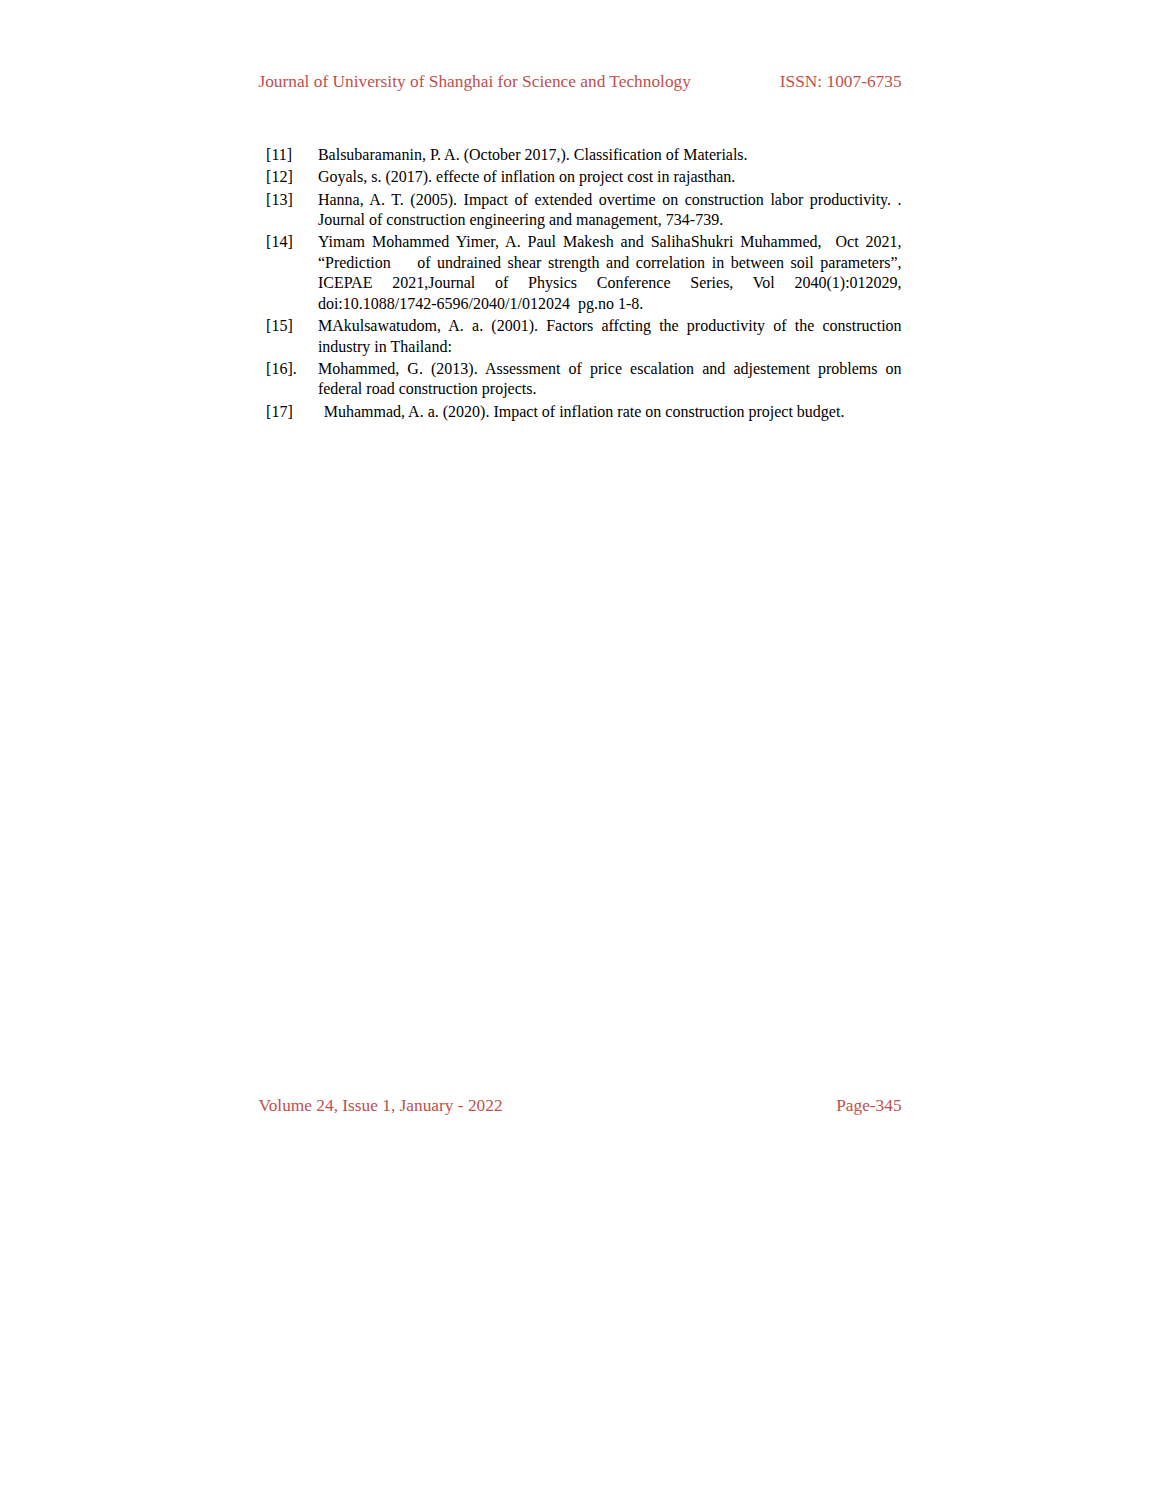Journal of University of Shanghai for Science and Technology ISSN: 1007-6735
[11] Balsubaramanin, P. A. (October 2017,). Classification of Materials.
[12] Goyals, s. (2017). effecte of inflation on project cost in rajasthan.
[13] Hanna, A. T. (2005). Impact of extended overtime on construction labor productivity. . Journal of construction engineering and management, 734-739.
[14] Yimam Mohammed Yimer, A. Paul Makesh and SalihaShukri Muhammed, Oct 2021, “Prediction of undrained shear strength and correlation in between soil parameters”, ICEPAE 2021,Journal of Physics Conference Series, Vol 2040(1):012029, doi:10.1088/1742-6596/2040/1/012024 pg.no 1-8.
[15] MAkulsawatudom, A. a. (2001). Factors affcting the productivity of the construction industry in Thailand:
[16]. Mohammed, G. (2013). Assessment of price escalation and adjestement problems on federal road construction projects.
[17] Muhammad, A. a. (2020). Impact of inflation rate on construction project budget.
Volume 24, Issue 1, January - 2022 Page-345